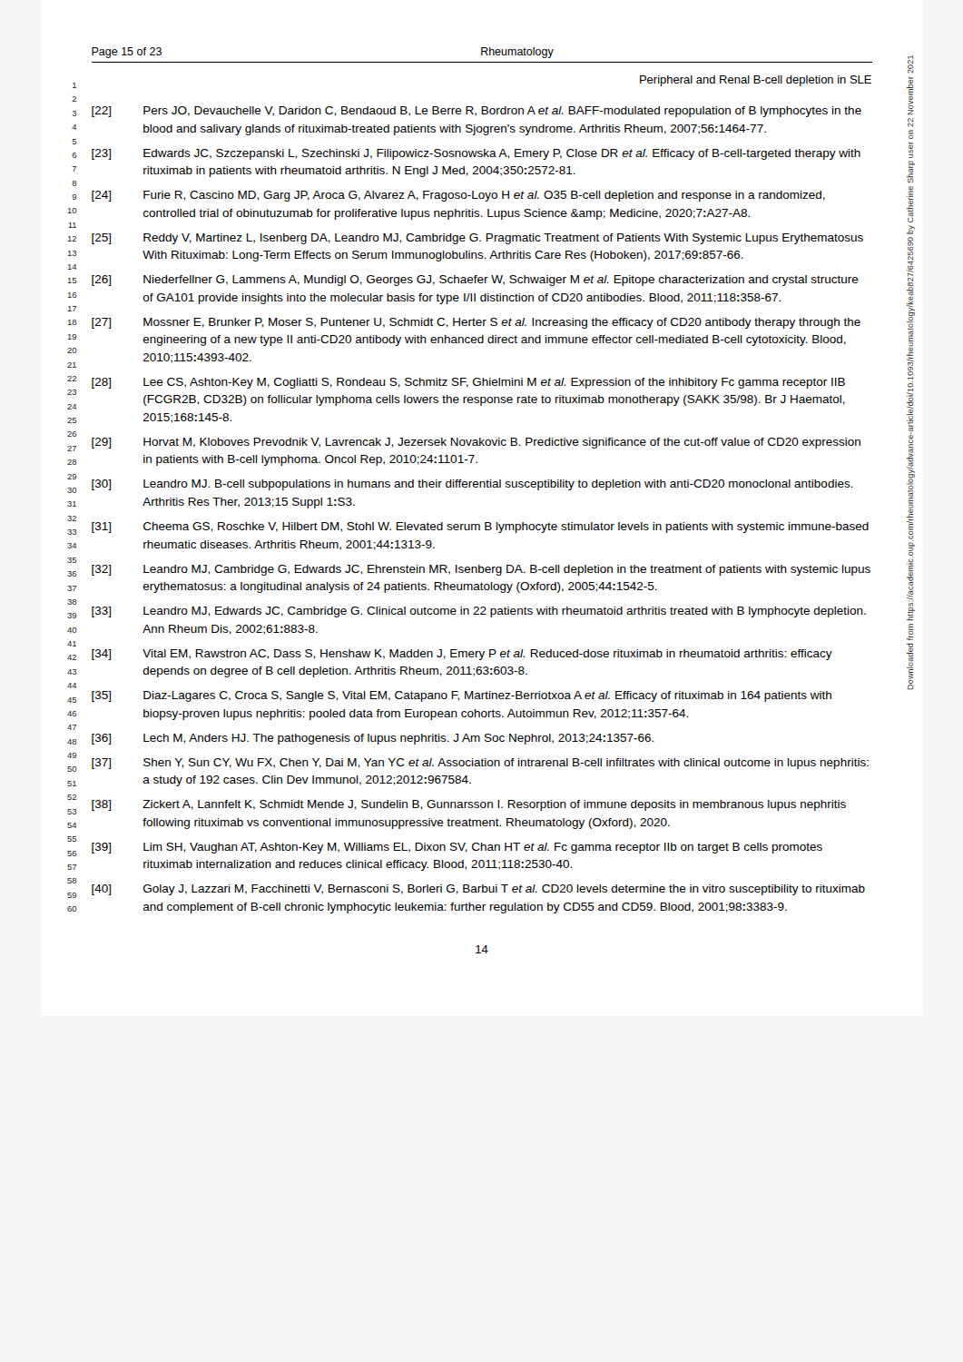1
2
3
4
5
6
7
8
9
10
11
12
13
14
15
16
17
18
19
20
21
22
23
24
25
26
27
28
29
30
31
32
33
34
35
36
37
38
39
40
41
42
43
44
45
46
47
48
49
50
51
52
53
54
55
56
57
58
59
60
Downloaded from https://academic.oup.com/rheumatology/advance-article/doi/10.1093/rheumatology/keab827/6425690 by Catherine Sharp user on 22 November 2021
Page 15 of 23
Rheumatology
Peripheral and Renal B-cell depletion in SLE
[22] Pers JO, Devauchelle V, Daridon C, Bendaoud B, Le Berre R, Bordron A et al. BAFF-modulated repopulation of B lymphocytes in the blood and salivary glands of rituximab-treated patients with Sjogren's syndrome. Arthritis Rheum, 2007;56: 1464-77.
[23] Edwards JC, Szczepanski L, Szechinski J, Filipowicz-Sosnowska A, Emery P, Close DR et al. Efficacy of B-cell-targeted therapy with rituximab in patients with rheumatoid arthritis. N Engl J Med, 2004;350: 2572-81.
[24] Furie R, Cascino MD, Garg JP, Aroca G, Alvarez A, Fragoso-Loyo H et al. O35 B-cell depletion and response in a randomized, controlled trial of obinutuzumab for proliferative lupus nephritis. Lupus Science &amp; Medicine, 2020;7: A27-A8.
[25] Reddy V, Martinez L, Isenberg DA, Leandro MJ, Cambridge G. Pragmatic Treatment of Patients With Systemic Lupus Erythematosus With Rituximab: Long-Term Effects on Serum Immunoglobulins. Arthritis Care Res (Hoboken), 2017;69: 857-66.
[26] Niederfellner G, Lammens A, Mundigl O, Georges GJ, Schaefer W, Schwaiger M et al. Epitope characterization and crystal structure of GA101 provide insights into the molecular basis for type I/II distinction of CD20 antibodies. Blood, 2011;118: 358-67.
[27] Mossner E, Brunker P, Moser S, Puntener U, Schmidt C, Herter S et al. Increasing the efficacy of CD20 antibody therapy through the engineering of a new type II anti-CD20 antibody with enhanced direct and immune effector cell-mediated B-cell cytotoxicity. Blood, 2010;115: 4393-402.
[28] Lee CS, Ashton-Key M, Cogliatti S, Rondeau S, Schmitz SF, Ghielmini M et al. Expression of the inhibitory Fc gamma receptor IIB (FCGR2B, CD32B) on follicular lymphoma cells lowers the response rate to rituximab monotherapy (SAKK 35/98). Br J Haematol, 2015;168: 145-8.
[29] Horvat M, Kloboves Prevodnik V, Lavrencak J, Jezersek Novakovic B. Predictive significance of the cut-off value of CD20 expression in patients with B-cell lymphoma. Oncol Rep, 2010;24: 1101-7.
[30] Leandro MJ. B-cell subpopulations in humans and their differential susceptibility to depletion with anti-CD20 monoclonal antibodies. Arthritis Res Ther, 2013;15 Suppl 1: S3.
[31] Cheema GS, Roschke V, Hilbert DM, Stohl W. Elevated serum B lymphocyte stimulator levels in patients with systemic immune-based rheumatic diseases. Arthritis Rheum, 2001;44: 1313-9.
[32] Leandro MJ, Cambridge G, Edwards JC, Ehrenstein MR, Isenberg DA. B-cell depletion in the treatment of patients with systemic lupus erythematosus: a longitudinal analysis of 24 patients. Rheumatology (Oxford), 2005;44: 1542-5.
[33] Leandro MJ, Edwards JC, Cambridge G. Clinical outcome in 22 patients with rheumatoid arthritis treated with B lymphocyte depletion. Ann Rheum Dis, 2002;61: 883-8.
[34] Vital EM, Rawstron AC, Dass S, Henshaw K, Madden J, Emery P et al. Reduced-dose rituximab in rheumatoid arthritis: efficacy depends on degree of B cell depletion. Arthritis Rheum, 2011;63: 603-8.
[35] Diaz-Lagares C, Croca S, Sangle S, Vital EM, Catapano F, Martinez-Berriotxoa A et al. Efficacy of rituximab in 164 patients with biopsy-proven lupus nephritis: pooled data from European cohorts. Autoimmun Rev, 2012;11: 357-64.
[36] Lech M, Anders HJ. The pathogenesis of lupus nephritis. J Am Soc Nephrol, 2013;24: 1357-66.
[37] Shen Y, Sun CY, Wu FX, Chen Y, Dai M, Yan YC et al. Association of intrarenal B-cell infiltrates with clinical outcome in lupus nephritis: a study of 192 cases. Clin Dev Immunol, 2012;2012: 967584.
[38] Zickert A, Lannfelt K, Schmidt Mende J, Sundelin B, Gunnarsson I. Resorption of immune deposits in membranous lupus nephritis following rituximab vs conventional immunosuppressive treatment. Rheumatology (Oxford), 2020.
[39] Lim SH, Vaughan AT, Ashton-Key M, Williams EL, Dixon SV, Chan HT et al. Fc gamma receptor IIb on target B cells promotes rituximab internalization and reduces clinical efficacy. Blood, 2011;118: 2530-40.
[40] Golay J, Lazzari M, Facchinetti V, Bernasconi S, Borleri G, Barbui T et al. CD20 levels determine the in vitro susceptibility to rituximab and complement of B-cell chronic lymphocytic leukemia: further regulation by CD55 and CD59. Blood, 2001;98: 3383-9.
14